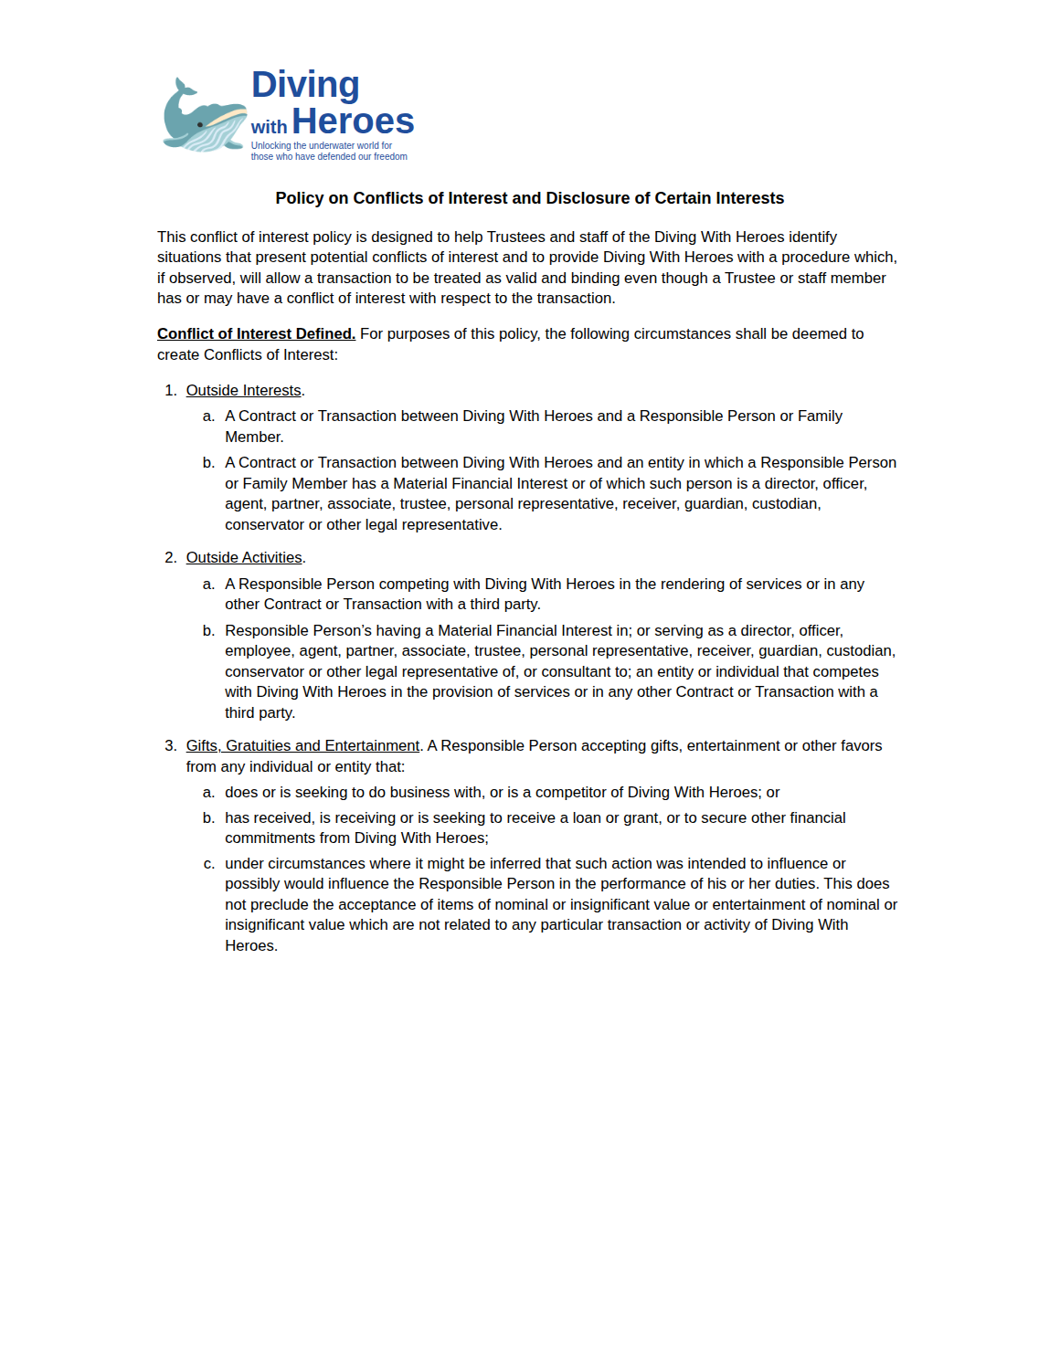🐋 Diving with Heroes Unlocking the underwater world for
those who have defended our freedom
Policy on Conflicts of Interest and Disclosure of Certain Interests
This conflict of interest policy is designed to help Trustees and staff of the Diving With Heroes identify situations that present potential conflicts of interest and to provide Diving With Heroes with a procedure which, if observed, will allow a transaction to be treated as valid and binding even though a Trustee or staff member has or may have a conflict of interest with respect to the transaction.
Conflict of Interest Defined. For purposes of this policy, the following circumstances shall be deemed to create Conflicts of Interest:
Outside Interests.
A Contract or Transaction between Diving With Heroes and a Responsible Person or Family Member.
A Contract or Transaction between Diving With Heroes and an entity in which a Responsible Person or Family Member has a Material Financial Interest or of which such person is a director, officer, agent, partner, associate, trustee, personal representative, receiver, guardian, custodian, conservator or other legal representative.
Outside Activities.
A Responsible Person competing with Diving With Heroes in the rendering of services or in any other Contract or Transaction with a third party.
Responsible Person’s having a Material Financial Interest in; or serving as a director, officer, employee, agent, partner, associate, trustee, personal representative, receiver, guardian, custodian, conservator or other legal representative of, or consultant to; an entity or individual that competes with Diving With Heroes in the provision of services or in any other Contract or Transaction with a third party.
Gifts, Gratuities and Entertainment. A Responsible Person accepting gifts, entertainment or other favors from any individual or entity that:
does or is seeking to do business with, or is a competitor of Diving With Heroes; or
has received, is receiving or is seeking to receive a loan or grant, or to secure other financial commitments from Diving With Heroes;
under circumstances where it might be inferred that such action was intended to influence or possibly would influence the Responsible Person in the performance of his or her duties. This does not preclude the acceptance of items of nominal or insignificant value or entertainment of nominal or insignificant value which are not related to any particular transaction or activity of Diving With Heroes.